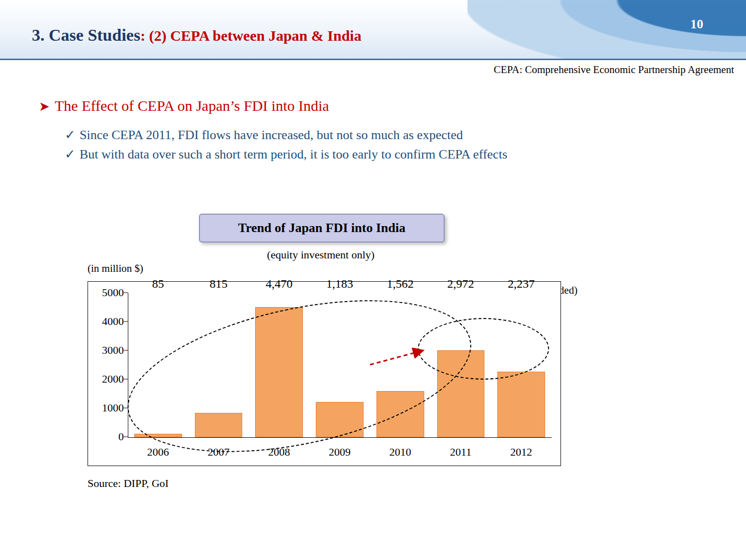10
3. Case Studies: (2) CEPA between Japan & India
CEPA: Comprehensive Economic Partnership Agreement
➤The Effect of CEPA on Japan’s FDI into India
✓Since CEPA 2011, FDI flows have increased, but not so much as expected
✓But with data over such a short term period, it is too early to confirm CEPA effects
Trend of Japan FDI into India
(equity investment only)
(in million $)
(Daiichi Sankyo’s acquisition of Ranbaxy worth $ 3.3B included)
5000
4000
3000
2000
1000
0
85
815
4,470
1,183
1,562
2,972
2,237
2006 2007 2008 2009 2010 2011 2012
Source: DIPP, GoI